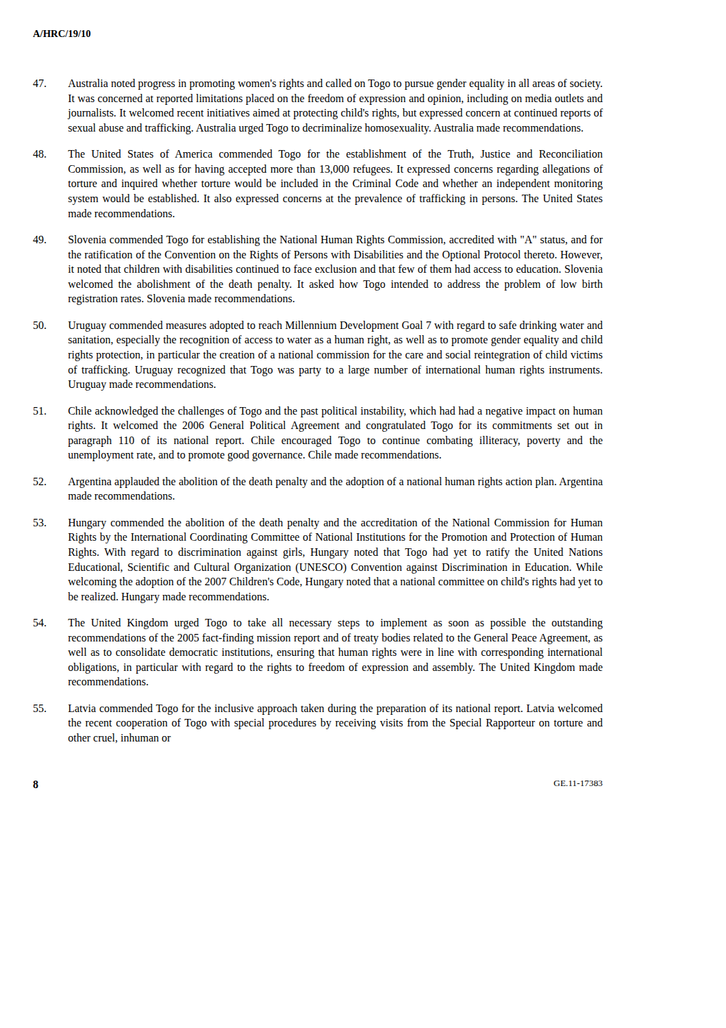A/HRC/19/10
47. Australia noted progress in promoting women's rights and called on Togo to pursue gender equality in all areas of society. It was concerned at reported limitations placed on the freedom of expression and opinion, including on media outlets and journalists. It welcomed recent initiatives aimed at protecting child's rights, but expressed concern at continued reports of sexual abuse and trafficking. Australia urged Togo to decriminalize homosexuality. Australia made recommendations.
48. The United States of America commended Togo for the establishment of the Truth, Justice and Reconciliation Commission, as well as for having accepted more than 13,000 refugees. It expressed concerns regarding allegations of torture and inquired whether torture would be included in the Criminal Code and whether an independent monitoring system would be established. It also expressed concerns at the prevalence of trafficking in persons. The United States made recommendations.
49. Slovenia commended Togo for establishing the National Human Rights Commission, accredited with "A" status, and for the ratification of the Convention on the Rights of Persons with Disabilities and the Optional Protocol thereto. However, it noted that children with disabilities continued to face exclusion and that few of them had access to education. Slovenia welcomed the abolishment of the death penalty. It asked how Togo intended to address the problem of low birth registration rates. Slovenia made recommendations.
50. Uruguay commended measures adopted to reach Millennium Development Goal 7 with regard to safe drinking water and sanitation, especially the recognition of access to water as a human right, as well as to promote gender equality and child rights protection, in particular the creation of a national commission for the care and social reintegration of child victims of trafficking. Uruguay recognized that Togo was party to a large number of international human rights instruments. Uruguay made recommendations.
51. Chile acknowledged the challenges of Togo and the past political instability, which had had a negative impact on human rights. It welcomed the 2006 General Political Agreement and congratulated Togo for its commitments set out in paragraph 110 of its national report. Chile encouraged Togo to continue combating illiteracy, poverty and the unemployment rate, and to promote good governance. Chile made recommendations.
52. Argentina applauded the abolition of the death penalty and the adoption of a national human rights action plan. Argentina made recommendations.
53. Hungary commended the abolition of the death penalty and the accreditation of the National Commission for Human Rights by the International Coordinating Committee of National Institutions for the Promotion and Protection of Human Rights. With regard to discrimination against girls, Hungary noted that Togo had yet to ratify the United Nations Educational, Scientific and Cultural Organization (UNESCO) Convention against Discrimination in Education. While welcoming the adoption of the 2007 Children's Code, Hungary noted that a national committee on child's rights had yet to be realized. Hungary made recommendations.
54. The United Kingdom urged Togo to take all necessary steps to implement as soon as possible the outstanding recommendations of the 2005 fact-finding mission report and of treaty bodies related to the General Peace Agreement, as well as to consolidate democratic institutions, ensuring that human rights were in line with corresponding international obligations, in particular with regard to the rights to freedom of expression and assembly. The United Kingdom made recommendations.
55. Latvia commended Togo for the inclusive approach taken during the preparation of its national report. Latvia welcomed the recent cooperation of Togo with special procedures by receiving visits from the Special Rapporteur on torture and other cruel, inhuman or
8 GE.11-17383